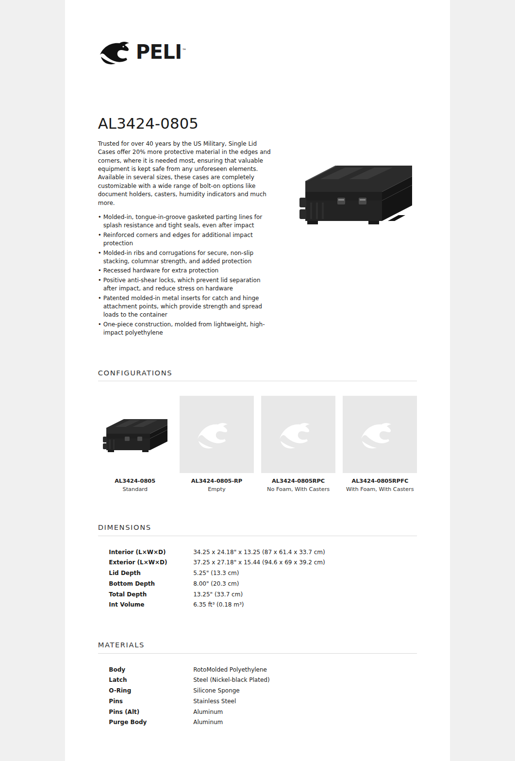PELI™
AL3424-0805
Trusted for over 40 years by the US Military, Single Lid Cases offer 20% more protective material in the edges and corners, where it is needed most, ensuring that valuable equipment is kept safe from any unforeseen elements. Available in several sizes, these cases are completely customizable with a wide range of bolt-on options like document holders, casters, humidity indicators and much more.
Molded-in, tongue-in-groove gasketed parting lines for splash resistance and tight seals, even after impact
Reinforced corners and edges for additional impact protection
Molded-in ribs and corrugations for secure, non-slip stacking, columnar strength, and added protection
Recessed hardware for extra protection
Positive anti-shear locks, which prevent lid separation after impact, and reduce stress on hardware
Patented molded-in metal inserts for catch and hinge attachment points, which provide strength and spread loads to the container
One-piece construction, molded from lightweight, high-impact polyethylene
Configurations
AL3424-0805
Standard
AL3424-0805-RP
Empty
AL3424-0805RPC
No Foam, With Casters
AL3424-0805RPFC
With Foam, With Casters
Dimensions
| Interior (L×W×D) | 34.25 x 24.18" x 13.25 (87 x 61.4 x 33.7 cm) |
| Exterior (L×W×D) | 37.25 x 27.18" x 15.44 (94.6 x 69 x 39.2 cm) |
| Lid Depth | 5.25" (13.3 cm) |
| Bottom Depth | 8.00" (20.3 cm) |
| Total Depth | 13.25" (33.7 cm) |
| Int Volume | 6.35 ft³ (0.18 m³) |
Materials
| Body | RotoMolded Polyethylene |
| Latch | Steel (Nickel-black Plated) |
| O-Ring | Silicone Sponge |
| Pins | Stainless Steel |
| Pins (Alt) | Aluminum |
| Purge Body | Aluminum |